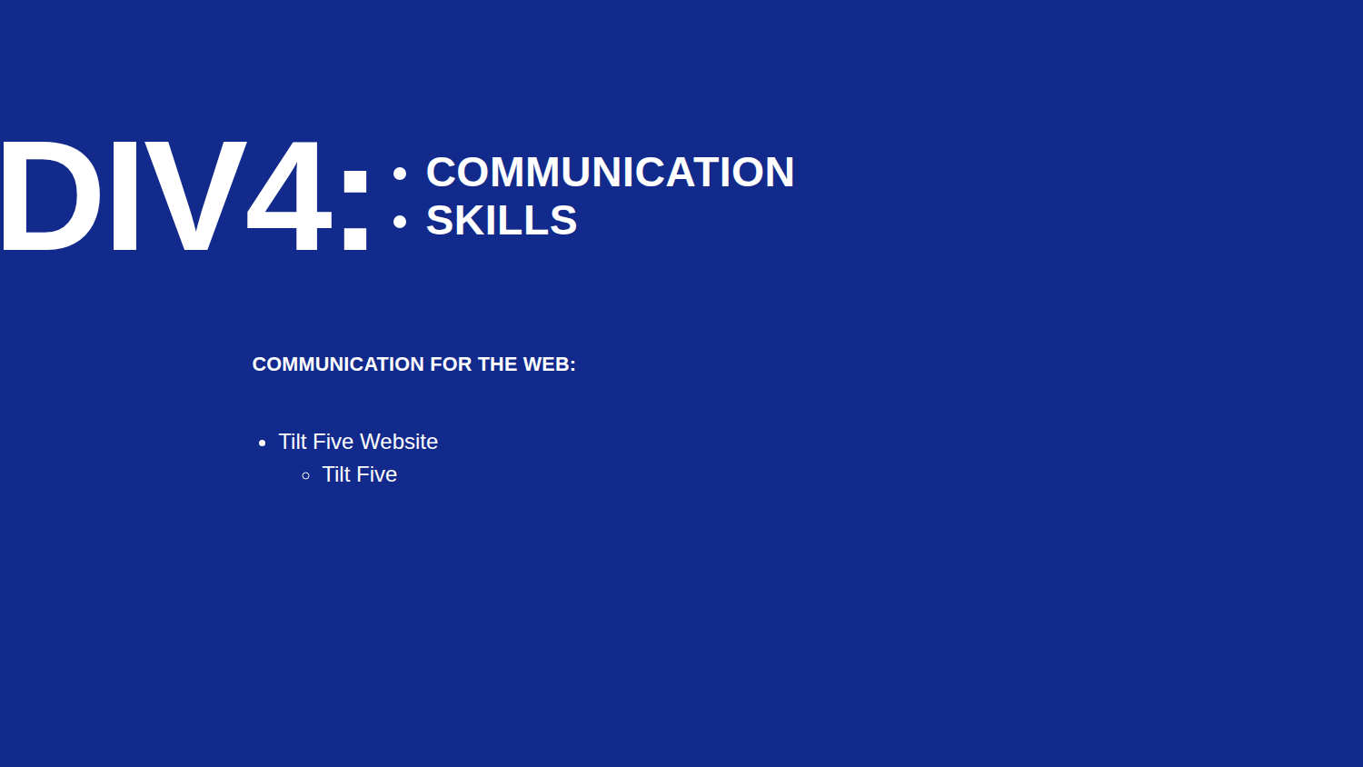DIV4:
COMMUNICATION
SKILLS
COMMUNICATION FOR THE WEB:
Tilt Five Website
Tilt Five